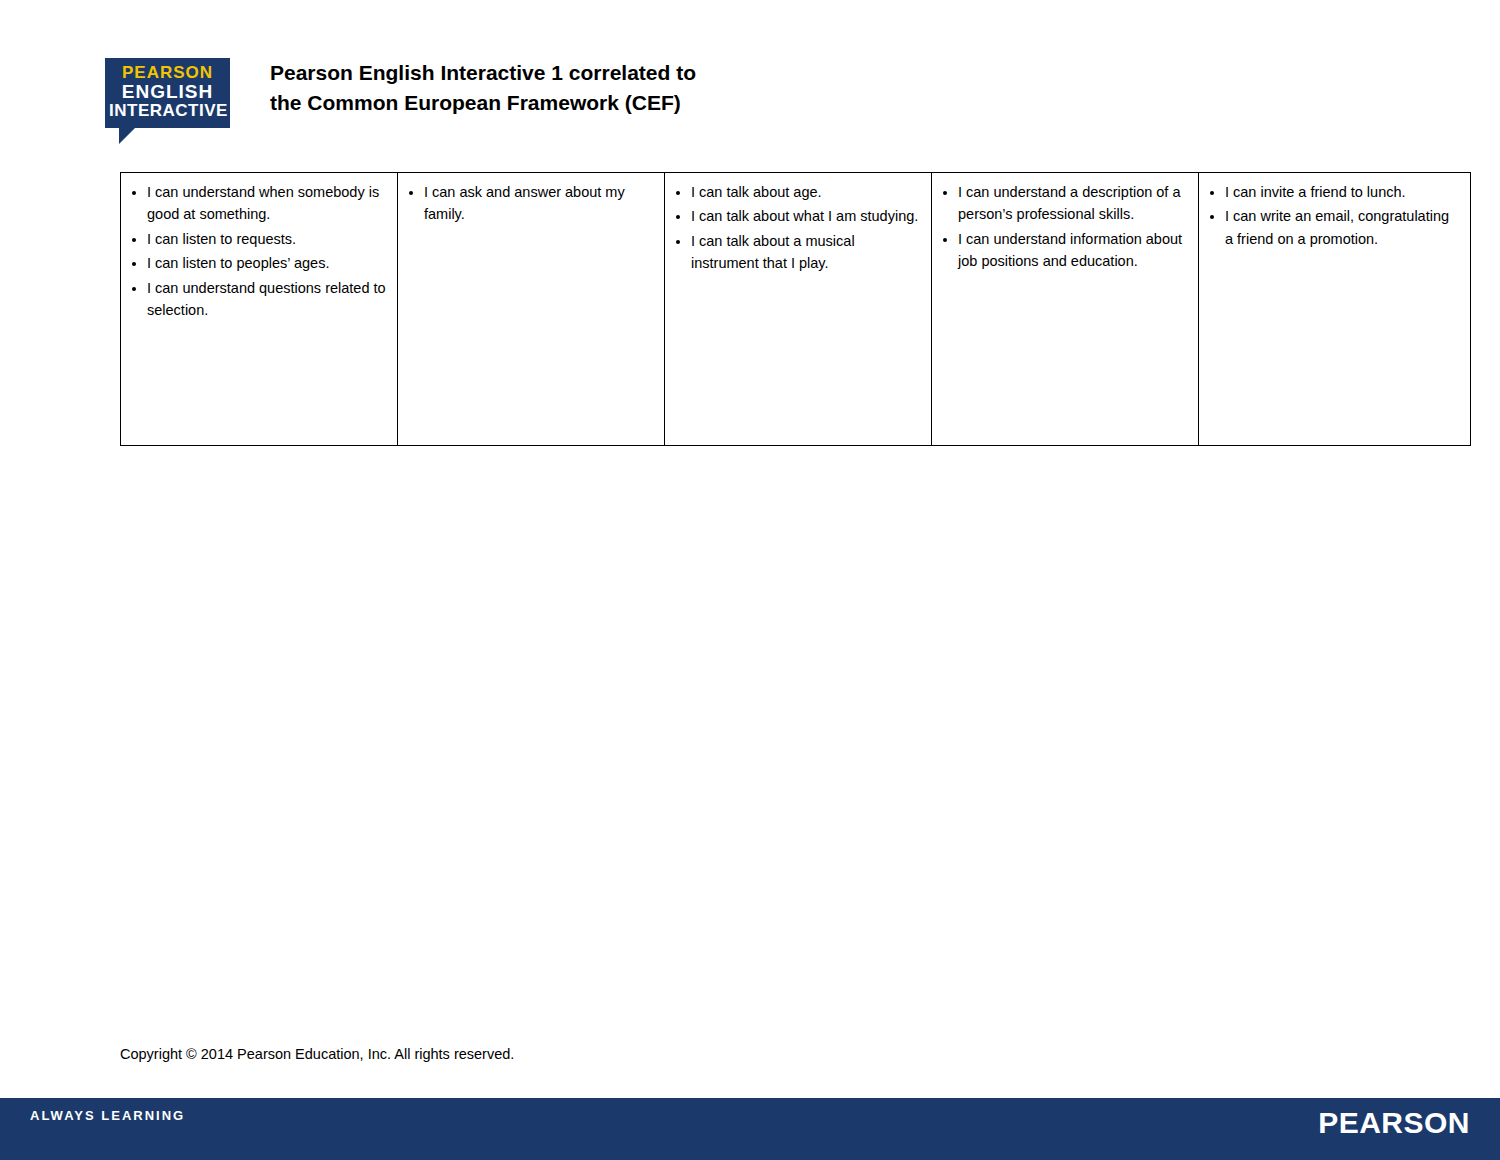PEARSON ENGLISH INTERACTIVE
Pearson English Interactive 1 correlated to
the Common European Framework (CEF)
| I can understand when somebody is good at something. I can listen to requests. I can listen to peoples’ ages. I can understand questions related to selection. | I can ask and answer about my family. | I can talk about age. I can talk about what I am studying. I can talk about a musical instrument that I play. | I can understand a description of a person’s professional skills. I can understand information about job positions and education. | I can invite a friend to lunch. I can write an email, congratulating a friend on a promotion. |
Copyright © 2014 Pearson Education, Inc. All rights reserved.
ALWAYS LEARNING
PEARSON